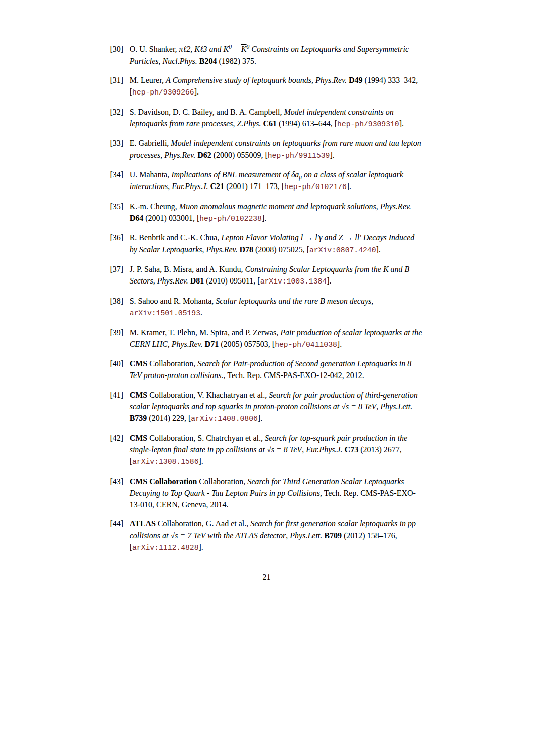[30] O. U. Shanker, πℓ2, Kℓ3 and K0 − K0 Constraints on Leptoquarks and Supersymmetric Particles, Nucl.Phys. B204 (1982) 375.
[31] M. Leurer, A Comprehensive study of leptoquark bounds, Phys.Rev. D49 (1994) 333–342, [hep-ph/9309266].
[32] S. Davidson, D. C. Bailey, and B. A. Campbell, Model independent constraints on leptoquarks from rare processes, Z.Phys. C61 (1994) 613–644, [hep-ph/9309310].
[33] E. Gabrielli, Model independent constraints on leptoquarks from rare muon and tau lepton processes, Phys.Rev. D62 (2000) 055009, [hep-ph/9911539].
[34] U. Mahanta, Implications of BNL measurement of δaμ on a class of scalar leptoquark interactions, Eur.Phys.J. C21 (2001) 171–173, [hep-ph/0102176].
[35] K.-m. Cheung, Muon anomalous magnetic moment and leptoquark solutions, Phys.Rev. D64 (2001) 033001, [hep-ph/0102238].
[36] R. Benbrik and C.-K. Chua, Lepton Flavor Violating l → l′γ and Z → ll′ Decays Induced by Scalar Leptoquarks, Phys.Rev. D78 (2008) 075025, [arXiv:0807.4240].
[37] J. P. Saha, B. Misra, and A. Kundu, Constraining Scalar Leptoquarks from the K and B Sectors, Phys.Rev. D81 (2010) 095011, [arXiv:1003.1384].
[38] S. Sahoo and R. Mohanta, Scalar leptoquarks and the rare B meson decays, arXiv:1501.05193.
[39] M. Kramer, T. Plehn, M. Spira, and P. Zerwas, Pair production of scalar leptoquarks at the CERN LHC, Phys.Rev. D71 (2005) 057503, [hep-ph/0411038].
[40] CMS Collaboration, Search for Pair-production of Second generation Leptoquarks in 8 TeV proton-proton collisions., Tech. Rep. CMS-PAS-EXO-12-042, 2012.
[41] CMS Collaboration, V. Khachatryan et al., Search for pair production of third-generation scalar leptoquarks and top squarks in proton-proton collisions at √s = 8 TeV, Phys.Lett. B739 (2014) 229, [arXiv:1408.0806].
[42] CMS Collaboration, S. Chatrchyan et al., Search for top-squark pair production in the single-lepton final state in pp collisions at √s = 8 TeV, Eur.Phys.J. C73 (2013) 2677, [arXiv:1308.1586].
[43] CMS Collaboration Collaboration, Search for Third Generation Scalar Leptoquarks Decaying to Top Quark - Tau Lepton Pairs in pp Collisions, Tech. Rep. CMS-PAS-EXO-13-010, CERN, Geneva, 2014.
[44] ATLAS Collaboration, G. Aad et al., Search for first generation scalar leptoquarks in pp collisions at √s = 7 TeV with the ATLAS detector, Phys.Lett. B709 (2012) 158–176, [arXiv:1112.4828].
21